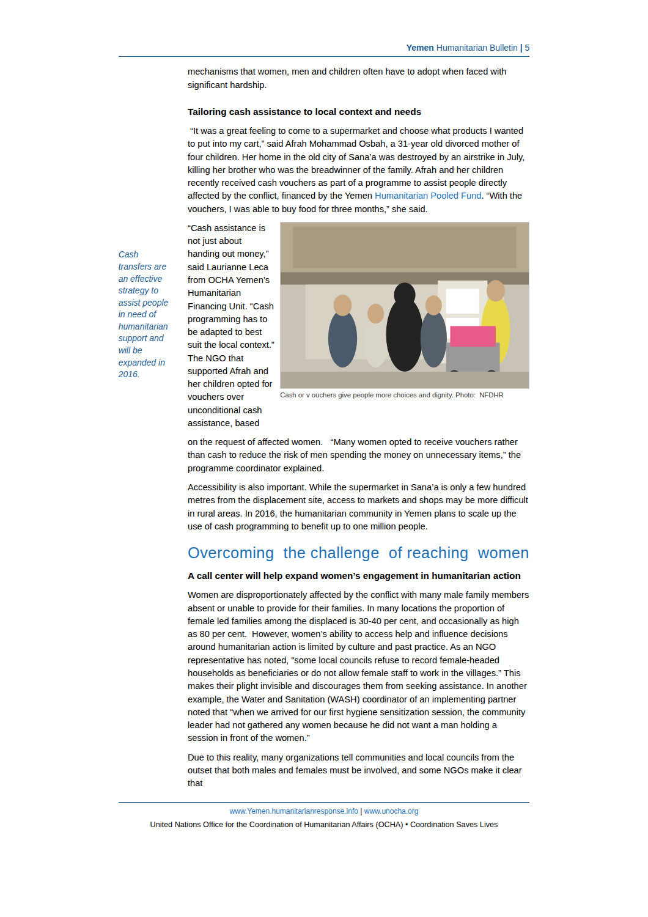Yemen Humanitarian Bulletin | 5
Cash transfers are an effective strategy to assist people in need of humanitarian support and will be expanded in 2016.
mechanisms that women, men and children often have to adopt when faced with significant hardship.
Tailoring cash assistance to local context and needs
“It was a great feeling to come to a supermarket and choose what products I wanted to put into my cart,” said Afrah Mohammad Osbah, a 31-year old divorced mother of four children. Her home in the old city of Sana’a was destroyed by an airstrike in July, killing her brother who was the breadwinner of the family. Afrah and her children recently received cash vouchers as part of a programme to assist people directly affected by the conflict, financed by the Yemen Humanitarian Pooled Fund. “With the vouchers, I was able to buy food for three months,” she said.
Cash or v ouchers give people more choices and dignity. Photo: NFDHR
“Cash assistance is not just about handing out money,” said Laurianne Leca from OCHA Yemen’s Humanitarian Financing Unit. “Cash programming has to be adapted to best suit the local context.” The NGO that supported Afrah and her children opted for vouchers over unconditional cash assistance, based
on the request of affected women. “Many women opted to receive vouchers rather than cash to reduce the risk of men spending the money on unnecessary items,” the programme coordinator explained.
Accessibility is also important. While the supermarket in Sana’a is only a few hundred metres from the displacement site, access to markets and shops may be more difficult in rural areas. In 2016, the humanitarian community in Yemen plans to scale up the use of cash programming to benefit up to one million people.
Overcoming the challenge of reaching women
A call center will help expand women’s engagement in humanitarian action
Women are disproportionately affected by the conflict with many male family members absent or unable to provide for their families. In many locations the proportion of female led families among the displaced is 30-40 per cent, and occasionally as high as 80 per cent. However, women’s ability to access help and influence decisions around humanitarian action is limited by culture and past practice. As an NGO representative has noted, “some local councils refuse to record female-headed households as beneficiaries or do not allow female staff to work in the villages.” This makes their plight invisible and discourages them from seeking assistance. In another example, the Water and Sanitation (WASH) coordinator of an implementing partner noted that “when we arrived for our first hygiene sensitization session, the community leader had not gathered any women because he did not want a man holding a session in front of the women.”
Due to this reality, many organizations tell communities and local councils from the outset that both males and females must be involved, and some NGOs make it clear that
www.Yemen.humanitarianresponse.info | www.unocha.org
United Nations Office for the Coordination of Humanitarian Affairs (OCHA) • Coordination Saves Lives